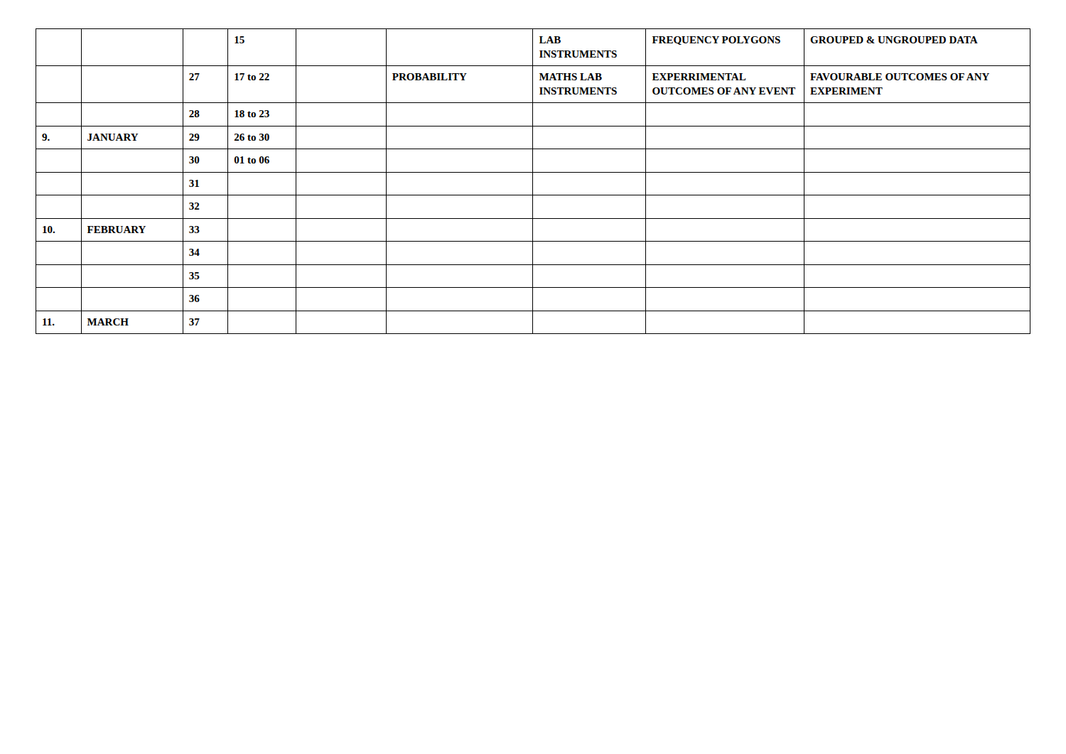| | | | 15 | | | LAB INSTRUMENTS | FREQUENCY POLYGONS | GROUPED & UNGROUPED DATA |
| | | 27 | 17 to 22 | | PROBABILITY | MATHS LAB INSTRUMENTS | EXPERRIMENTAL OUTCOMES OF ANY EVENT | FAVOURABLE OUTCOMES OF ANY EXPERIMENT |
| | | 28 | 18 to 23 | | | | | |
| 9. | JANUARY | 29 | 26 to 30 | | | | | |
| | | 30 | 01 to 06 | | | | | |
| | | 31 | | | | | | |
| | | 32 | | | | | | |
| 10. | FEBRUARY | 33 | | | | | | |
| | | 34 | | | | | | |
| | | 35 | | | | | | |
| | | 36 | | | | | | |
| 11. | MARCH | 37 | | | | | | |